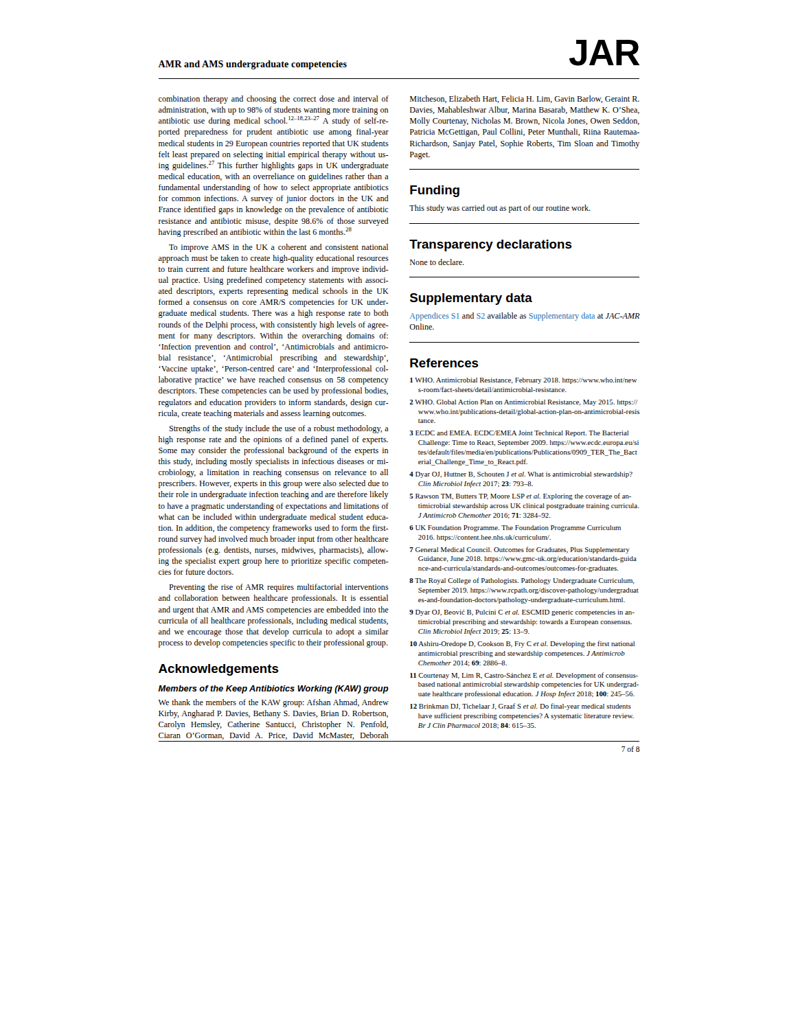AMR and AMS undergraduate competencies
JAR
combination therapy and choosing the correct dose and interval of administration, with up to 98% of students wanting more training on antibiotic use during medical school.12–18,23–27 A study of self-reported preparedness for prudent antibiotic use among final-year medical students in 29 European countries reported that UK students felt least prepared on selecting initial empirical therapy without using guidelines.27 This further highlights gaps in UK undergraduate medical education, with an overreliance on guidelines rather than a fundamental understanding of how to select appropriate antibiotics for common infections. A survey of junior doctors in the UK and France identified gaps in knowledge on the prevalence of antibiotic resistance and antibiotic misuse, despite 98.6% of those surveyed having prescribed an antibiotic within the last 6 months.28
To improve AMS in the UK a coherent and consistent national approach must be taken to create high-quality educational resources to train current and future healthcare workers and improve individual practice. Using predefined competency statements with associated descriptors, experts representing medical schools in the UK formed a consensus on core AMR/S competencies for UK undergraduate medical students. There was a high response rate to both rounds of the Delphi process, with consistently high levels of agreement for many descriptors. Within the overarching domains of: ‘Infection prevention and control’, ‘Antimicrobials and antimicrobial resistance’, ‘Antimicrobial prescribing and stewardship’, ‘Vaccine uptake’, ‘Person-centred care’ and ‘Interprofessional collaborative practice’ we have reached consensus on 58 competency descriptors. These competencies can be used by professional bodies, regulators and education providers to inform standards, design curricula, create teaching materials and assess learning outcomes.
Strengths of the study include the use of a robust methodology, a high response rate and the opinions of a defined panel of experts. Some may consider the professional background of the experts in this study, including mostly specialists in infectious diseases or microbiology, a limitation in reaching consensus on relevance to all prescribers. However, experts in this group were also selected due to their role in undergraduate infection teaching and are therefore likely to have a pragmatic understanding of expectations and limitations of what can be included within undergraduate medical student education. In addition, the competency frameworks used to form the first-round survey had involved much broader input from other healthcare professionals (e.g. dentists, nurses, midwives, pharmacists), allowing the specialist expert group here to prioritize specific competencies for future doctors.
Preventing the rise of AMR requires multifactorial interventions and collaboration between healthcare professionals. It is essential and urgent that AMR and AMS competencies are embedded into the curricula of all healthcare professionals, including medical students, and we encourage those that develop curricula to adopt a similar process to develop competencies specific to their professional group.
Acknowledgements
Members of the Keep Antibiotics Working (KAW) group
We thank the members of the KAW group: Afshan Ahmad, Andrew Kirby, Angharad P. Davies, Bethany S. Davies, Brian D. Robertson, Carolyn Hemsley, Catherine Santucci, Christopher N. Penfold, Ciaran O’Gorman, David A. Price, David McMaster, Deborah Mitcheson, Elizabeth Hart, Felicia H. Lim, Gavin Barlow, Geraint R. Davies, Mahableshwar Albur, Marina Basarab, Matthew K. O’Shea, Molly Courtenay, Nicholas M. Brown, Nicola Jones, Owen Seddon, Patricia McGettigan, Paul Collini, Peter Munthali, Riina Rautemaa-Richardson, Sanjay Patel, Sophie Roberts, Tim Sloan and Timothy Paget.
Funding
This study was carried out as part of our routine work.
Transparency declarations
None to declare.
Supplementary data
Appendices S1 and S2 available as Supplementary data at JAC-AMR Online.
References
1 WHO. Antimicrobial Resistance, February 2018. https://www.who.int/news-room/fact-sheets/detail/antimicrobial-resistance.
2 WHO. Global Action Plan on Antimicrobial Resistance, May 2015. https://www.who.int/publications-detail/global-action-plan-on-antimicrobial-resistance.
3 ECDC and EMEA. ECDC/EMEA Joint Technical Report. The Bacterial Challenge: Time to React, September 2009. https://www.ecdc.europa.eu/sites/default/files/media/en/publications/Publications/0909_TER_The_Bacterial_Challenge_Time_to_React.pdf.
4 Dyar OJ, Huttner B, Schouten J et al. What is antimicrobial stewardship? Clin Microbiol Infect 2017; 23: 793–8.
5 Rawson TM, Butters TP, Moore LSP et al. Exploring the coverage of antimicrobial stewardship across UK clinical postgraduate training curricula. J Antimicrob Chemother 2016; 71: 3284–92.
6 UK Foundation Programme. The Foundation Programme Curriculum 2016. https://content.hee.nhs.uk/curriculum/.
7 General Medical Council. Outcomes for Graduates, Plus Supplementary Guidance, June 2018. https://www.gmc-uk.org/education/standards-guidance-and-curricula/standards-and-outcomes/outcomes-for-graduates.
8 The Royal College of Pathologists. Pathology Undergraduate Curriculum, September 2019. https://www.rcpath.org/discover-pathology/undergraduates-and-foundation-doctors/pathology-undergraduate-curriculum.html.
9 Dyar OJ, Beović B, Pulcini C et al. ESCMID generic competencies in antimicrobial prescribing and stewardship: towards a European consensus. Clin Microbiol Infect 2019; 25: 13–9.
10 Ashiru-Oredope D, Cookson B, Fry C et al. Developing the first national antimicrobial prescribing and stewardship competences. J Antimicrob Chemother 2014; 69: 2886–8.
11 Courtenay M, Lim R, Castro-Sánchez E et al. Development of consensus-based national antimicrobial stewardship competencies for UK undergraduate healthcare professional education. J Hosp Infect 2018; 100: 245–56.
12 Brinkman DJ, Tichelaar J, Graaf S et al. Do final-year medical students have sufficient prescribing competencies? A systematic literature review. Br J Clin Pharmacol 2018; 84: 615–35.
7 of 8